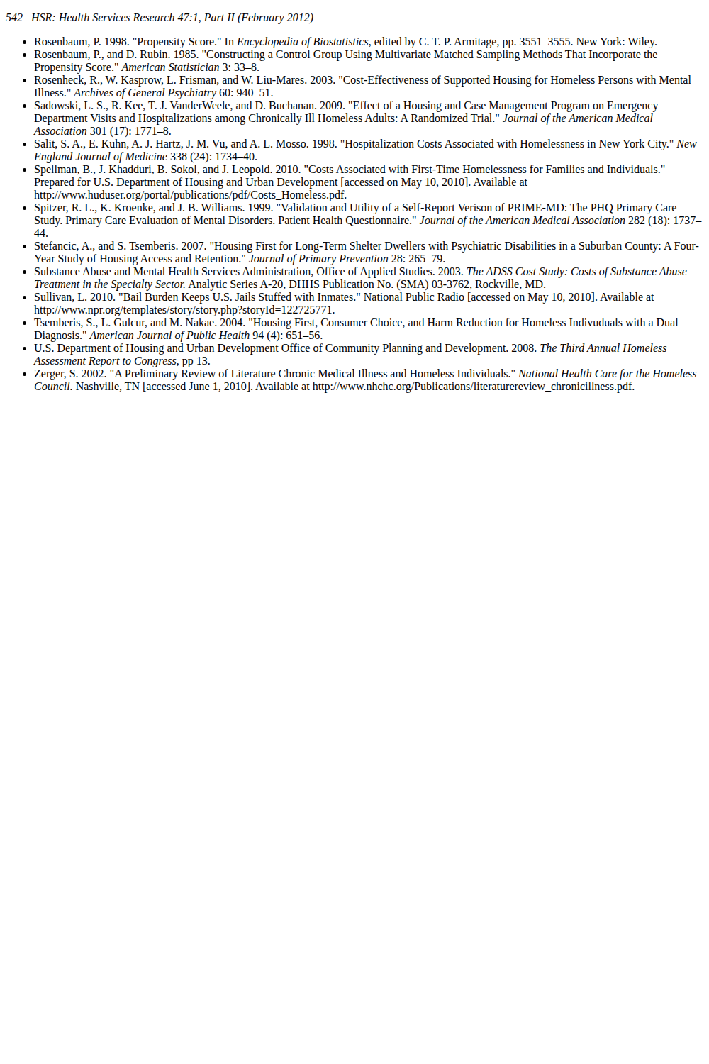542 HSR: Health Services Research 47:1, Part II (February 2012)
Rosenbaum, P. 1998. "Propensity Score." In Encyclopedia of Biostatistics, edited by C. T. P. Armitage, pp. 3551–3555. New York: Wiley.
Rosenbaum, P., and D. Rubin. 1985. "Constructing a Control Group Using Multivariate Matched Sampling Methods That Incorporate the Propensity Score." American Statistician 3: 33–8.
Rosenheck, R., W. Kasprow, L. Frisman, and W. Liu-Mares. 2003. "Cost-Effectiveness of Supported Housing for Homeless Persons with Mental Illness." Archives of General Psychiatry 60: 940–51.
Sadowski, L. S., R. Kee, T. J. VanderWeele, and D. Buchanan. 2009. "Effect of a Housing and Case Management Program on Emergency Department Visits and Hospitalizations among Chronically Ill Homeless Adults: A Randomized Trial." Journal of the American Medical Association 301 (17): 1771–8.
Salit, S. A., E. Kuhn, A. J. Hartz, J. M. Vu, and A. L. Mosso. 1998. "Hospitalization Costs Associated with Homelessness in New York City." New England Journal of Medicine 338 (24): 1734–40.
Spellman, B., J. Khadduri, B. Sokol, and J. Leopold. 2010. "Costs Associated with First-Time Homelessness for Families and Individuals." Prepared for U.S. Department of Housing and Urban Development [accessed on May 10, 2010]. Available at http://www.huduser.org/portal/publications/pdf/Costs_Homeless.pdf.
Spitzer, R. L., K. Kroenke, and J. B. Williams. 1999. "Validation and Utility of a Self-Report Verison of PRIME-MD: The PHQ Primary Care Study. Primary Care Evaluation of Mental Disorders. Patient Health Questionnaire." Journal of the American Medical Association 282 (18): 1737–44.
Stefancic, A., and S. Tsemberis. 2007. "Housing First for Long-Term Shelter Dwellers with Psychiatric Disabilities in a Suburban County: A Four-Year Study of Housing Access and Retention." Journal of Primary Prevention 28: 265–79.
Substance Abuse and Mental Health Services Administration, Office of Applied Studies. 2003. The ADSS Cost Study: Costs of Substance Abuse Treatment in the Specialty Sector. Analytic Series A-20, DHHS Publication No. (SMA) 03-3762, Rockville, MD.
Sullivan, L. 2010. "Bail Burden Keeps U.S. Jails Stuffed with Inmates." National Public Radio [accessed on May 10, 2010]. Available at http://www.npr.org/templates/story/story.php?storyId=122725771.
Tsemberis, S., L. Gulcur, and M. Nakae. 2004. "Housing First, Consumer Choice, and Harm Reduction for Homeless Indivuduals with a Dual Diagnosis." American Journal of Public Health 94 (4): 651–56.
U.S. Department of Housing and Urban Development Office of Community Planning and Development. 2008. The Third Annual Homeless Assessment Report to Congress, pp 13.
Zerger, S. 2002. "A Preliminary Review of Literature Chronic Medical Illness and Homeless Individuals." National Health Care for the Homeless Council. Nashville, TN [accessed June 1, 2010]. Available at http://www.nhchc.org/Publications/literaturereview_chronicillness.pdf.